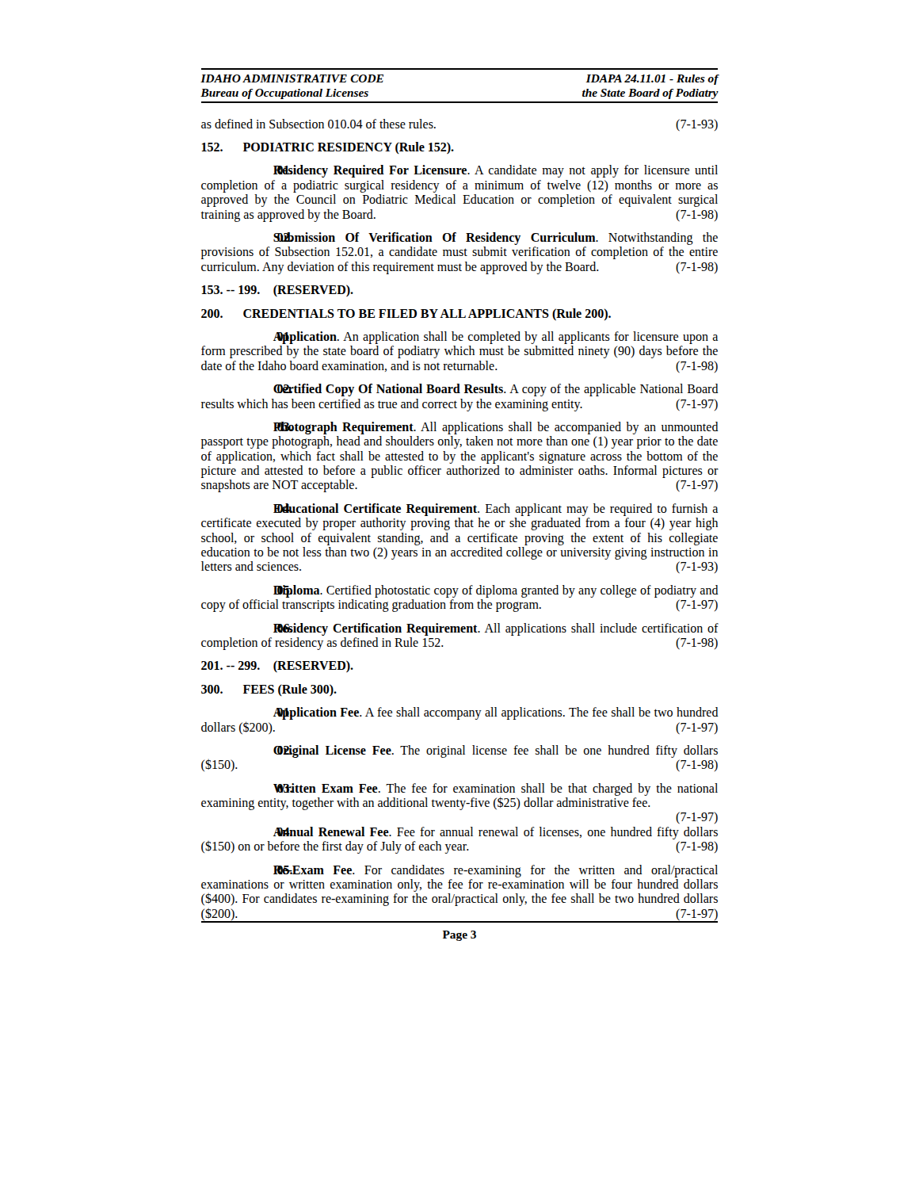| IDAHO ADMINISTRATIVE CODE Bureau of Occupational Licenses | IDAPA 24.11.01 - Rules of the State Board of Podiatry |
as defined in Subsection 010.04 of these rules. (7-1-93)
152. PODIATRIC RESIDENCY (Rule 152).
01. Residency Required For Licensure. A candidate may not apply for licensure until completion of a podiatric surgical residency of a minimum of twelve (12) months or more as approved by the Council on Podiatric Medical Education or completion of equivalent surgical training as approved by the Board. (7-1-98)
02. Submission Of Verification Of Residency Curriculum. Notwithstanding the provisions of Subsection 152.01, a candidate must submit verification of completion of the entire curriculum. Any deviation of this requirement must be approved by the Board. (7-1-98)
153. -- 199.(RESERVED).
200. CREDENTIALS TO BE FILED BY ALL APPLICANTS (Rule 200).
01. Application. An application shall be completed by all applicants for licensure upon a form prescribed by the state board of podiatry which must be submitted ninety (90) days before the date of the Idaho board examination, and is not returnable. (7-1-98)
02. Certified Copy Of National Board Results. A copy of the applicable National Board results which has been certified as true and correct by the examining entity. (7-1-97)
03. Photograph Requirement. All applications shall be accompanied by an unmounted passport type photograph, head and shoulders only, taken not more than one (1) year prior to the date of application, which fact shall be attested to by the applicant's signature across the bottom of the picture and attested to before a public officer authorized to administer oaths. Informal pictures or snapshots are NOT acceptable. (7-1-97)
04. Educational Certificate Requirement. Each applicant may be required to furnish a certificate executed by proper authority proving that he or she graduated from a four (4) year high school, or school of equivalent standing, and a certificate proving the extent of his collegiate education to be not less than two (2) years in an accredited college or university giving instruction in letters and sciences. (7-1-93)
05. Diploma. Certified photostatic copy of diploma granted by any college of podiatry and copy of official transcripts indicating graduation from the program. (7-1-97)
06. Residency Certification Requirement. All applications shall include certification of completion of residency as defined in Rule 152. (7-1-98)
201. -- 299.(RESERVED).
300. FEES (Rule 300).
01. Application Fee. A fee shall accompany all applications. The fee shall be two hundred dollars ($200). (7-1-97)
02. Original License Fee. The original license fee shall be one hundred fifty dollars ($150). (7-1-98)
03. Written Exam Fee. The fee for examination shall be that charged by the national examining entity, together with an additional twenty-five ($25) dollar administrative fee. (7-1-97)
04. Annual Renewal Fee. Fee for annual renewal of licenses, one hundred fifty dollars ($150) on or before the first day of July of each year. (7-1-98)
05. Re-Exam Fee. For candidates re-examining for the written and oral/practical examinations or written examination only, the fee for re-examination will be four hundred dollars ($400). For candidates re-examining for the oral/practical only, the fee shall be two hundred dollars ($200). (7-1-97)
Page 3